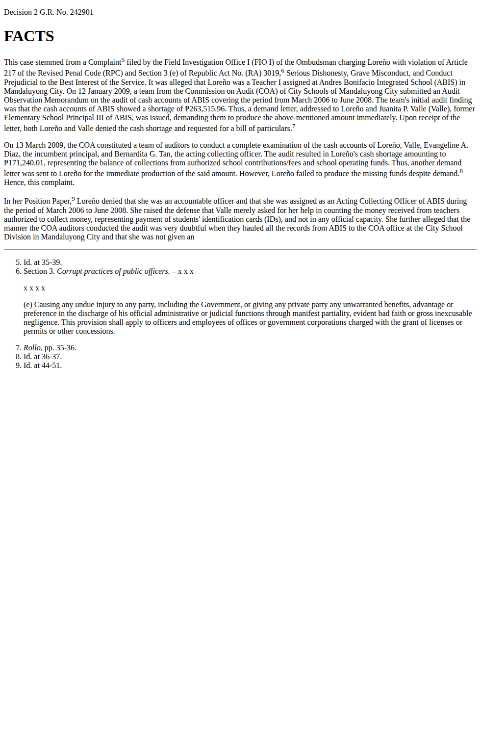Decision 2 G.R. No. 242901
FACTS
This case stemmed from a Complaint5 filed by the Field Investigation Office I (FIO I) of the Ombudsman charging Loreño with violation of Article 217 of the Revised Penal Code (RPC) and Section 3 (e) of Republic Act No. (RA) 3019,6 Serious Dishonesty, Grave Misconduct, and Conduct Prejudicial to the Best Interest of the Service. It was alleged that Loreño was a Teacher I assigned at Andres Bonifacio Integrated School (ABIS) in Mandaluyong City. On 12 January 2009, a team from the Commission on Audit (COA) of City Schools of Mandaluyong City submitted an Audit Observation Memorandum on the audit of cash accounts of ABIS covering the period from March 2006 to June 2008. The team's initial audit finding was that the cash accounts of ABIS showed a shortage of ₱263,515.96. Thus, a demand letter, addressed to Loreño and Juanita P. Valle (Valle), former Elementary School Principal III of ABIS, was issued, demanding them to produce the above-mentioned amount immediately. Upon receipt of the letter, both Loreño and Valle denied the cash shortage and requested for a bill of particulars.7
On 13 March 2009, the COA constituted a team of auditors to conduct a complete examination of the cash accounts of Loreño, Valle, Evangeline A. Diaz, the incumbent principal, and Bernardita G. Tan, the acting collecting officer. The audit resulted in Loreño's cash shortage amounting to ₱171,240.01, representing the balance of collections from authorized school contributions/fees and school operating funds. Thus, another demand letter was sent to Loreño for the immediate production of the said amount. However, Loreño failed to produce the missing funds despite demand.8 Hence, this complaint.
In her Position Paper,9 Loreño denied that she was an accountable officer and that she was assigned as an Acting Collecting Officer of ABIS during the period of March 2006 to June 2008. She raised the defense that Valle merely asked for her help in counting the money received from teachers authorized to collect money, representing payment of students' identification cards (IDs), and not in any official capacity. She further alleged that the manner the COA auditors conducted the audit was very doubtful when they hauled all the records from ABIS to the COA office at the City School Division in Mandaluyong City and that she was not given an
Id. at 35-39.
Section 3. Corrupt practices of public officers. – x x x
x x x x
(e) Causing any undue injury to any party, including the Government, or giving any private party any unwarranted benefits, advantage or preference in the discharge of his official administrative or judicial functions through manifest partiality, evident bad faith or gross inexcusable negligence. This provision shall apply to officers and employees of offices or government corporations charged with the grant of licenses or permits or other concessions.
Rollo, pp. 35-36.
Id. at 36-37.
Id. at 44-51.